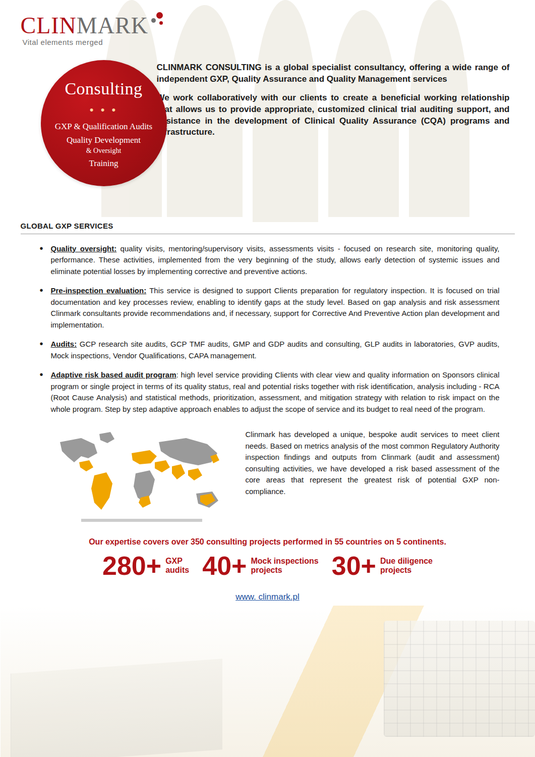CLIN MARK Vital elements merged
Consulting
• • •
GXP & Qualification Audits
Quality Development
& Oversight
Training
CLINMARK CONSULTING is a global specialist consultancy, offering a wide range of independent GXP, Quality Assurance and Quality Management services
We work collaboratively with our clients to create a beneficial working relationship that allows us to provide appropriate, customized clinical trial auditing support, and assistance in the development of Clinical Quality Assurance (CQA) programs and infrastructure.
GLOBAL GXP SERVICES
Quality oversight: quality visits, mentoring/supervisory visits, assessments visits - focused on research site, monitoring quality, performance. These activities, implemented from the very beginning of the study, allows early detection of systemic issues and eliminate potential losses by implementing corrective and preventive actions.
Pre-inspection evaluation: This service is designed to support Clients preparation for regulatory inspection. It is focused on trial documentation and key processes review, enabling to identify gaps at the study level. Based on gap analysis and risk assessment Clinmark consultants provide recommendations and, if necessary, support for Corrective And Preventive Action plan development and implementation.
Audits: GCP research site audits, GCP TMF audits, GMP and GDP audits and consulting, GLP audits in laboratories, GVP audits, Mock inspections, Vendor Qualifications, CAPA management.
Adaptive risk based audit program: high level service providing Clients with clear view and quality information on Sponsors clinical program or single project in terms of its quality status, real and potential risks together with risk identification, analysis including - RCA (Root Cause Analysis) and statistical methods, prioritization, assessment, and mitigation strategy with relation to risk impact on the whole program. Step by step adaptive approach enables to adjust the scope of service and its budget to real need of the program.
Clinmark has developed a unique, bespoke audit services to meet client needs. Based on metrics analysis of the most common Regulatory Authority inspection findings and outputs from Clinmark (audit and assessment) consulting activities, we have developed a risk based assessment of the core areas that represent the greatest risk of potential GXP non-compliance.
Our expertise covers over 350 consulting projects performed in 55 countries on 5 continents.
280+ GXP audits
40+ Mock inspections projects
30+ Due diligence projects
www. clinmark.pl